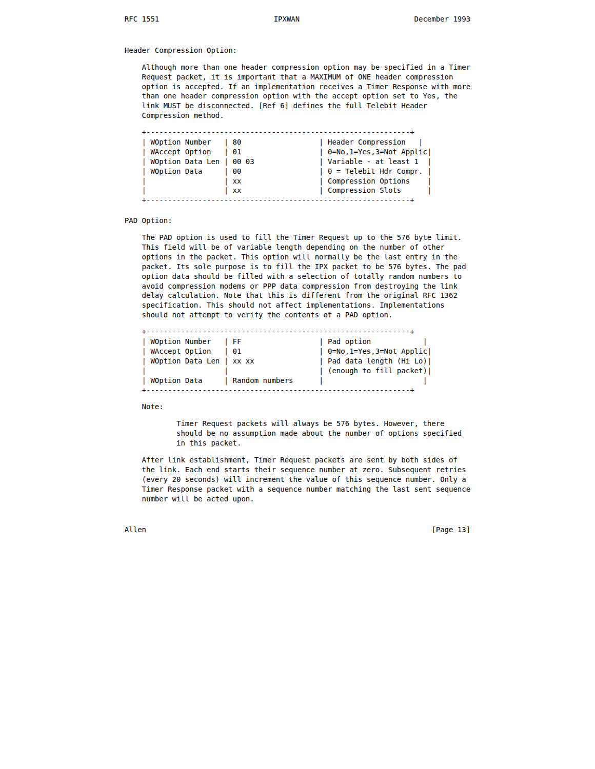RFC 1551 IPXWAN December 1993
Header Compression Option:
Although more than one header compression option may be specified in a Timer Request packet, it is important that a MAXIMUM of ONE header compression option is accepted. If an implementation receives a Timer Response with more than one header compression option with the accept option set to Yes, the link MUST be disconnected. [Ref 6] defines the full Telebit Header Compression method.
+-------------------------------------------------------------+
| WOption Number   | 80                  | Header Compression   |
| WAccept Option   | 01                  | 0=No,1=Yes,3=Not Applic|
| WOption Data Len | 00 03               | Variable - at least 1  |
| WOption Data     | 00                  | 0 = Telebit Hdr Compr. |
|                  | xx                  | Compression Options    |
|                  | xx                  | Compression Slots      |
+-------------------------------------------------------------+
PAD Option:
The PAD option is used to fill the Timer Request up to the 576 byte limit. This field will be of variable length depending on the number of other options in the packet. This option will normally be the last entry in the packet. Its sole purpose is to fill the IPX packet to be 576 bytes. The pad option data should be filled with a selection of totally random numbers to avoid compression modems or PPP data compression from destroying the link delay calculation. Note that this is different from the original RFC 1362 specification. This should not affect implementations. Implementations should not attempt to verify the contents of a PAD option.
+-------------------------------------------------------------+
| WOption Number   | FF                  | Pad option            |
| WAccept Option   | 01                  | 0=No,1=Yes,3=Not Applic|
| WOption Data Len | xx xx               | Pad data length (Hi Lo)|
|                  |                     | (enough to fill packet)|
| WOption Data     | Random numbers      |                       |
+-------------------------------------------------------------+
Note:
Timer Request packets will always be 576 bytes. However, there should be no assumption made about the number of options specified in this packet.
After link establishment, Timer Request packets are sent by both sides of the link. Each end starts their sequence number at zero. Subsequent retries (every 20 seconds) will increment the value of this sequence number. Only a Timer Response packet with a sequence number matching the last sent sequence number will be acted upon.
Allen [Page 13]